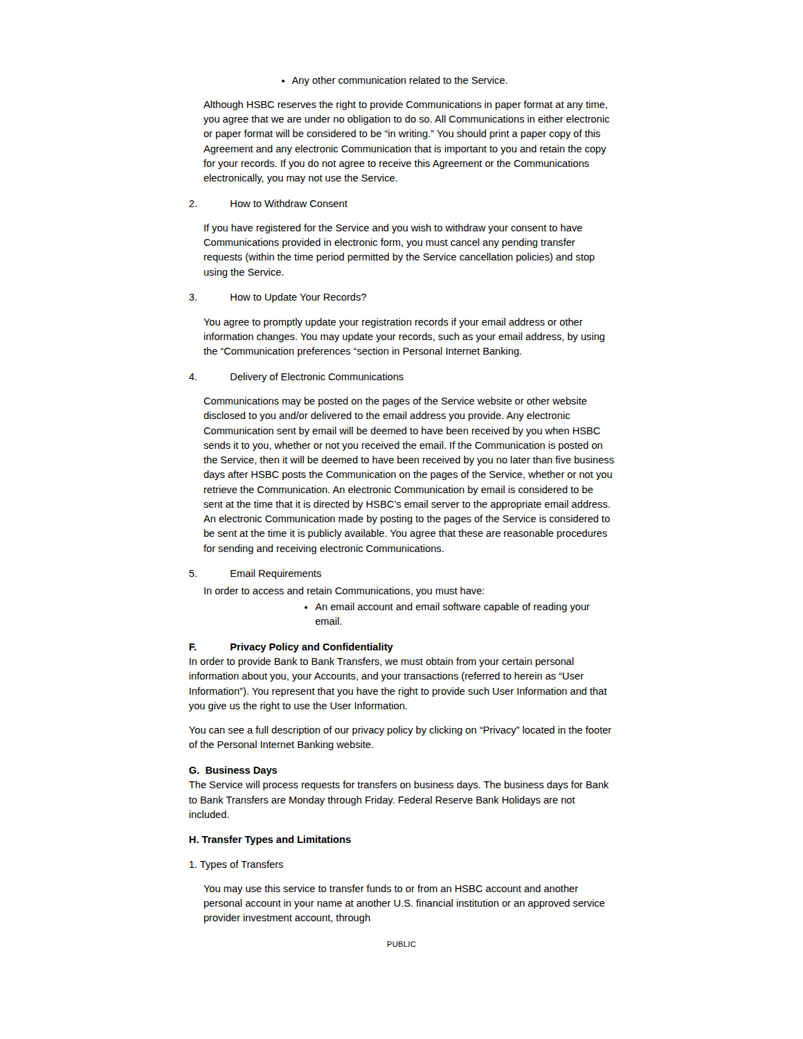Any other communication related to the Service.
Although HSBC reserves the right to provide Communications in paper format at any time, you agree that we are under no obligation to do so. All Communications in either electronic or paper format will be considered to be “in writing.” You should print a paper copy of this Agreement and any electronic Communication that is important to you and retain the copy for your records. If you do not agree to receive this Agreement or the Communications electronically, you may not use the Service.
2. How to Withdraw Consent
If you have registered for the Service and you wish to withdraw your consent to have Communications provided in electronic form, you must cancel any pending transfer requests (within the time period permitted by the Service cancellation policies) and stop using the Service.
3. How to Update Your Records?
You agree to promptly update your registration records if your email address or other information changes. You may update your records, such as your email address, by using the “Communication preferences “section in Personal Internet Banking.
4. Delivery of Electronic Communications
Communications may be posted on the pages of the Service website or other website disclosed to you and/or delivered to the email address you provide. Any electronic Communication sent by email will be deemed to have been received by you when HSBC sends it to you, whether or not you received the email. If the Communication is posted on the Service, then it will be deemed to have been received by you no later than five business days after HSBC posts the Communication on the pages of the Service, whether or not you retrieve the Communication. An electronic Communication by email is considered to be sent at the time that it is directed by HSBC’s email server to the appropriate email address. An electronic Communication made by posting to the pages of the Service is considered to be sent at the time it is publicly available. You agree that these are reasonable procedures for sending and receiving electronic Communications.
5. Email Requirements
In order to access and retain Communications, you must have:
An email account and email software capable of reading your email.
F. Privacy Policy and Confidentiality
In order to provide Bank to Bank Transfers, we must obtain from your certain personal information about you, your Accounts, and your transactions (referred to herein as “User Information”). You represent that you have the right to provide such User Information and that you give us the right to use the User Information.
You can see a full description of our privacy policy by clicking on “Privacy” located in the footer of the Personal Internet Banking website.
G. Business Days
The Service will process requests for transfers on business days. The business days for Bank to Bank Transfers are Monday through Friday. Federal Reserve Bank Holidays are not included.
H. Transfer Types and Limitations
1. Types of Transfers
You may use this service to transfer funds to or from an HSBC account and another personal account in your name at another U.S. financial institution or an approved service provider investment account, through
PUBLIC